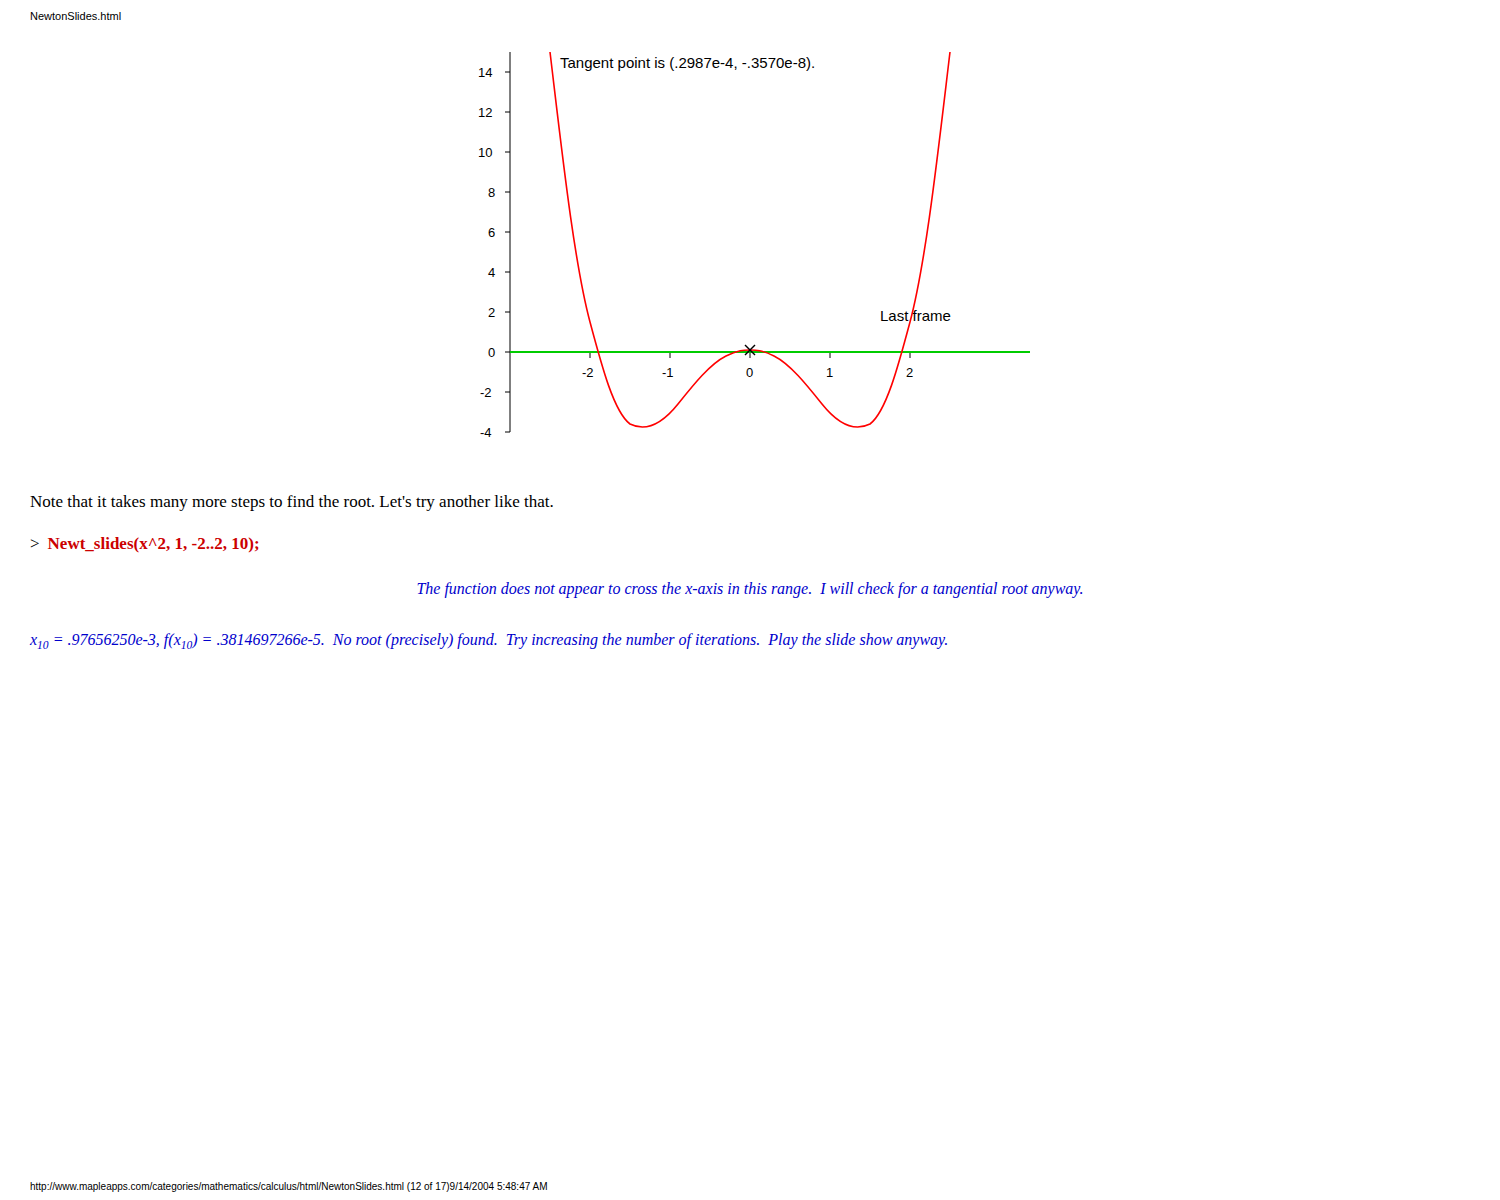NewtonSlides.html
Tangent point is (.2987e-4, -.3570e-8).
Last frame
14 12 10 8 6 4 2 0 -2 -4 -2 -1 0 1 2
Note that it takes many more steps to find the root. Let's try another like that.
>Newt_slides(x^2, 1, -2..2, 10);
The function does not appear to cross the x-axis in this range. I will check for a tangential root anyway.
x10 = .97656250e-3, f(x10) = .3814697266e-5. No root (precisely) found. Try increasing the number of iterations. Play the slide show anyway.
http://www.mapleapps.com/categories/mathematics/calculus/html/NewtonSlides.html (12 of 17)9/14/2004 5:48:47 AM